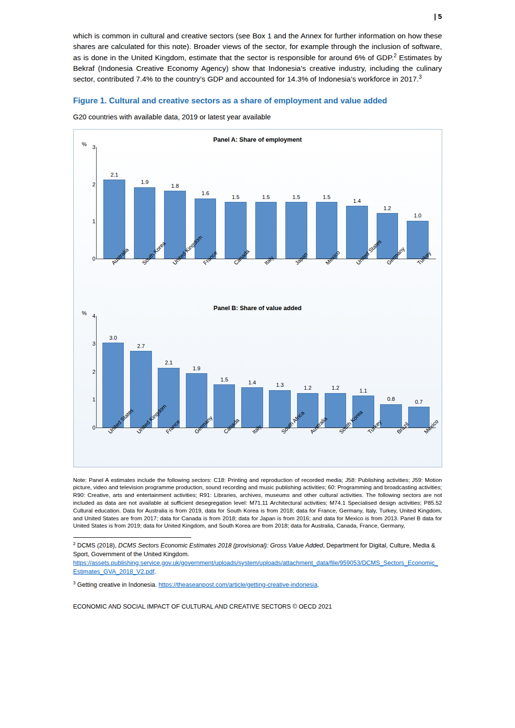| 5
which is common in cultural and creative sectors (see Box 1 and the Annex for further information on how these shares are calculated for this note). Broader views of the sector, for example through the inclusion of software, as is done in the United Kingdom, estimate that the sector is responsible for around 6% of GDP.2 Estimates by Bekraf (Indonesia Creative Economy Agency) show that Indonesia’s creative industry, including the culinary sector, contributed 7.4% to the country’s GDP and accounted for 14.3% of Indonesia’s workforce in 2017.3
Figure 1. Cultural and creative sectors as a share of employment and value added
G20 countries with available data, 2019 or latest year available
Panel A: Share of employment
%
3 2 1 0
2.1
1.9
1.8
1.6
1.5
1.5
1.5
1.5
1.4
1.2
1.0
Australia South Korea United Kingdom France Canada Italy Japan Mexico United States Germany Turkey
Panel B: Share of value added
%
4 3 2 1 0
3.0
2.7
2.1
1.9
1.5
1.4
1.3
1.2
1.2
1.1
0.8
0.7
United States United Kingdom France Germany Canada Italy South Africa Australia South Korea Turkey Brazil Mexico
Note: Panel A estimates include the following sectors: C18: Printing and reproduction of recorded media; J58: Publishing activities; J59: Motion picture, video and television programme production, sound recording and music publishing activities; 60: Programming and broadcasting activities; R90: Creative, arts and entertainment activities; R91: Libraries, archives, museums and other cultural activities. The following sectors are not included as data are not available at sufficient desegregation level: M71.11 Architectural activities; M74.1 Specialised design activities; P85.52 Cultural education. Data for Australia is from 2019, data for South Korea is from 2018; data for France, Germany, Italy, Turkey, United Kingdom, and United States are from 2017; data for Canada is from 2018; data for Japan is from 2016; and data for Mexico is from 2013. Panel B data for United States is from 2019; data for United Kingdom, and South Korea are from 2018; data for Australia, Canada, France, Germany,
2 DCMS (2018), DCMS Sectors Economic Estimates 2018 (provisional): Gross Value Added, Department for Digital, Culture, Media & Sport, Government of the United Kingdom.
https://assets.publishing.service.gov.uk/government/uploads/system/uploads/attachment_data/file/959053/DCMS_Sectors_Economic_Estimates_GVA_2018_V2.pdf.
3 Getting creative in Indonesia. https://theaseanpost.com/article/getting-creative-indonesia.
ECONOMIC AND SOCIAL IMPACT OF CULTURAL AND CREATIVE SECTORS © OECD 2021